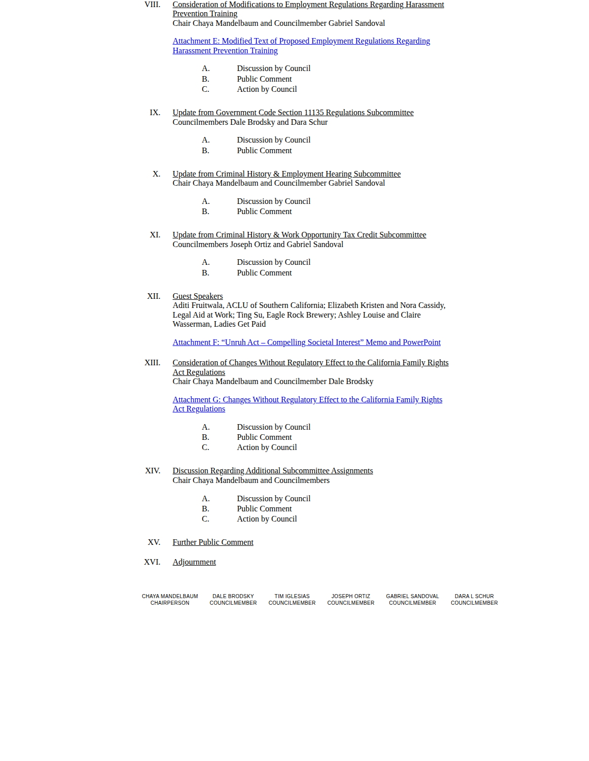VIII.
Consideration of Modifications to Employment Regulations Regarding Harassment Prevention Training
Chair Chaya Mandelbaum and Councilmember Gabriel Sandoval
Attachment E: Modified Text of Proposed Employment Regulations Regarding Harassment Prevention Training
A.
Discussion by Council
B.
Public Comment
C.
Action by Council
IX.
Update from Government Code Section 11135 Regulations Subcommittee
Councilmembers Dale Brodsky and Dara Schur
A.
Discussion by Council
B.
Public Comment
X.
Update from Criminal History & Employment Hearing Subcommittee
Chair Chaya Mandelbaum and Councilmember Gabriel Sandoval
A.
Discussion by Council
B.
Public Comment
XI.
Update from Criminal History & Work Opportunity Tax Credit Subcommittee
Councilmembers Joseph Ortiz and Gabriel Sandoval
A.
Discussion by Council
B.
Public Comment
XII.
Guest Speakers
Aditi Fruitwala, ACLU of Southern California; Elizabeth Kristen and Nora Cassidy, Legal Aid at Work; Ting Su, Eagle Rock Brewery; Ashley Louise and Claire Wasserman, Ladies Get Paid
Attachment F: “Unruh Act – Compelling Societal Interest” Memo and PowerPoint
XIII.
Consideration of Changes Without Regulatory Effect to the California Family Rights Act Regulations
Chair Chaya Mandelbaum and Councilmember Dale Brodsky
Attachment G: Changes Without Regulatory Effect to the California Family Rights Act Regulations
A.
Discussion by Council
B.
Public Comment
C.
Action by Council
XIV.
Discussion Regarding Additional Subcommittee Assignments
Chair Chaya Mandelbaum and Councilmembers
A.
Discussion by Council
B.
Public Comment
C.
Action by Council
XV.
Further Public Comment
XVI.
Adjournment
| CHAYA MANDELBAUM | DALE BRODSKY | TIM IGLESIAS | JOSEPH ORTIZ | GABRIEL SANDOVAL | DARA L SCHUR |
| CHAIRPERSON | COUNCILMEMBER | COUNCILMEMBER | COUNCILMEMBER | COUNCILMEMBER | COUNCILMEMBER |